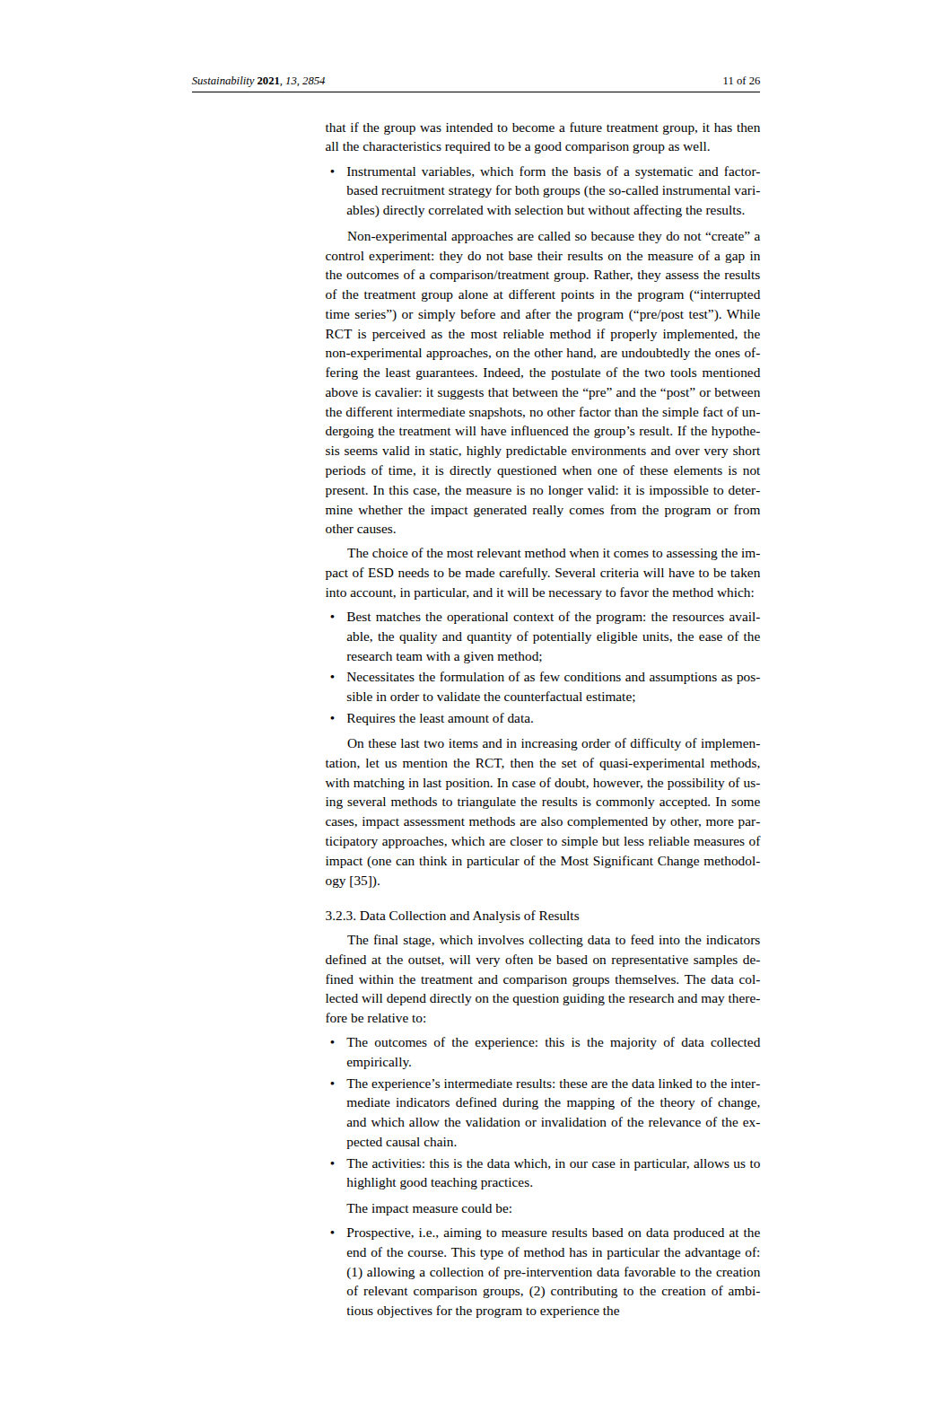Sustainability 2021, 13, 2854 11 of 26
that if the group was intended to become a future treatment group, it has then all the characteristics required to be a good comparison group as well.
Instrumental variables, which form the basis of a systematic and factor-based recruitment strategy for both groups (the so-called instrumental variables) directly correlated with selection but without affecting the results.
Non-experimental approaches are called so because they do not “create” a control experiment: they do not base their results on the measure of a gap in the outcomes of a comparison/treatment group. Rather, they assess the results of the treatment group alone at different points in the program (“interrupted time series”) or simply before and after the program (“pre/post test”). While RCT is perceived as the most reliable method if properly implemented, the non-experimental approaches, on the other hand, are undoubtedly the ones offering the least guarantees. Indeed, the postulate of the two tools mentioned above is cavalier: it suggests that between the “pre” and the “post” or between the different intermediate snapshots, no other factor than the simple fact of undergoing the treatment will have influenced the group’s result. If the hypothesis seems valid in static, highly predictable environments and over very short periods of time, it is directly questioned when one of these elements is not present. In this case, the measure is no longer valid: it is impossible to determine whether the impact generated really comes from the program or from other causes.
The choice of the most relevant method when it comes to assessing the impact of ESD needs to be made carefully. Several criteria will have to be taken into account, in particular, and it will be necessary to favor the method which:
Best matches the operational context of the program: the resources available, the quality and quantity of potentially eligible units, the ease of the research team with a given method;
Necessitates the formulation of as few conditions and assumptions as possible in order to validate the counterfactual estimate;
Requires the least amount of data.
On these last two items and in increasing order of difficulty of implementation, let us mention the RCT, then the set of quasi-experimental methods, with matching in last position. In case of doubt, however, the possibility of using several methods to triangulate the results is commonly accepted. In some cases, impact assessment methods are also complemented by other, more participatory approaches, which are closer to simple but less reliable measures of impact (one can think in particular of the Most Significant Change methodology [35]).
3.2.3. Data Collection and Analysis of Results
The final stage, which involves collecting data to feed into the indicators defined at the outset, will very often be based on representative samples defined within the treatment and comparison groups themselves. The data collected will depend directly on the question guiding the research and may therefore be relative to:
The outcomes of the experience: this is the majority of data collected empirically.
The experience’s intermediate results: these are the data linked to the intermediate indicators defined during the mapping of the theory of change, and which allow the validation or invalidation of the relevance of the expected causal chain.
The activities: this is the data which, in our case in particular, allows us to highlight good teaching practices.
The impact measure could be:
Prospective, i.e., aiming to measure results based on data produced at the end of the course. This type of method has in particular the advantage of: (1) allowing a collection of pre-intervention data favorable to the creation of relevant comparison groups, (2) contributing to the creation of ambitious objectives for the program to experience the